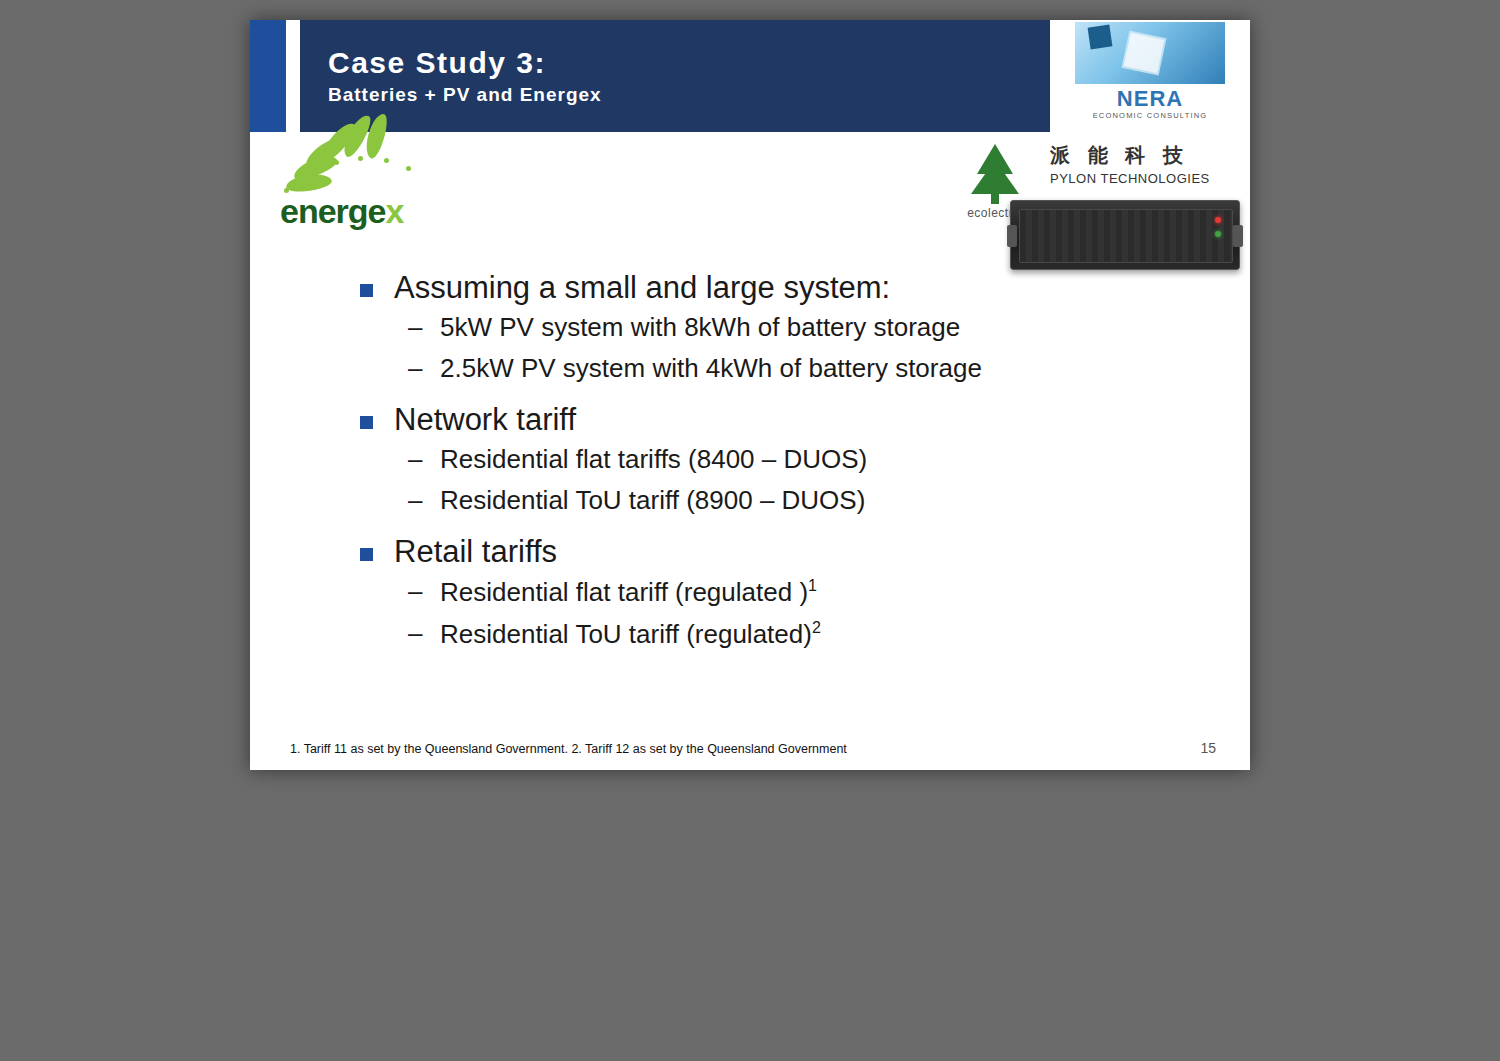Case Study 3:
Batteries + PV and Energex
NERA
ECONOMIC CONSULTING
energex
ecolectric
派 能 科 技
PYLON TECHNOLOGIES
Assuming a small and large system:
5kW PV system with 8kWh of battery storage
2.5kW PV system with 4kWh of battery storage
Network tariff
Residential flat tariffs (8400 – DUOS)
Residential ToU tariff (8900 – DUOS)
Retail tariffs
Residential flat tariff (regulated )1
Residential ToU tariff (regulated)2
1. Tariff 11 as set by the Queensland Government. 2. Tariff 12 as set by the Queensland Government
15